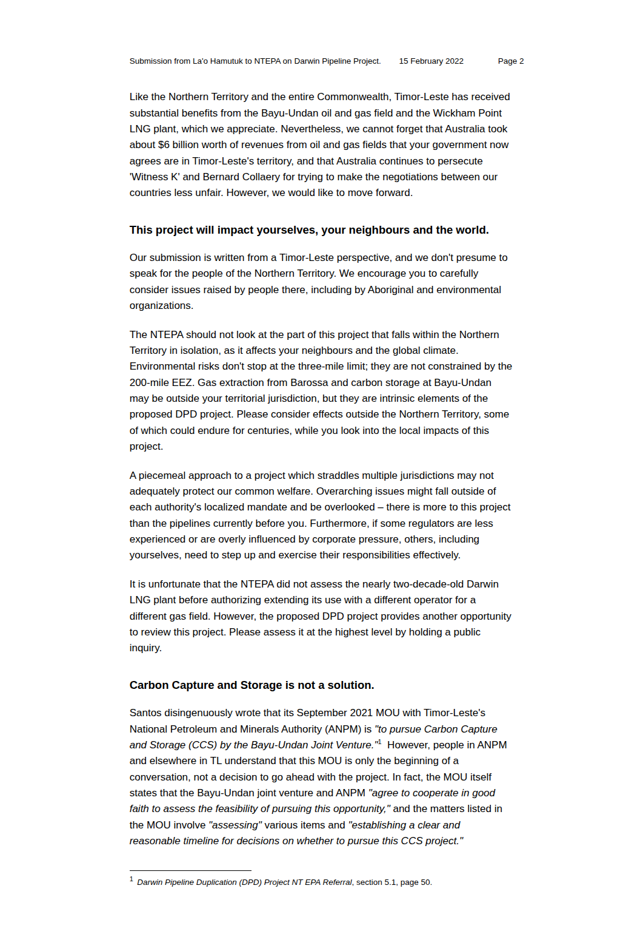Submission from La'o Hamutuk to NTEPA on Darwin Pipeline Project. 15 February 2022 Page 2
Like the Northern Territory and the entire Commonwealth, Timor-Leste has received substantial benefits from the Bayu-Undan oil and gas field and the Wickham Point LNG plant, which we appreciate. Nevertheless, we cannot forget that Australia took about $6 billion worth of revenues from oil and gas fields that your government now agrees are in Timor-Leste's territory, and that Australia continues to persecute 'Witness K' and Bernard Collaery for trying to make the negotiations between our countries less unfair. However, we would like to move forward.
This project will impact yourselves, your neighbours and the world.
Our submission is written from a Timor-Leste perspective, and we don't presume to speak for the people of the Northern Territory. We encourage you to carefully consider issues raised by people there, including by Aboriginal and environmental organizations.
The NTEPA should not look at the part of this project that falls within the Northern Territory in isolation, as it affects your neighbours and the global climate. Environmental risks don't stop at the three-mile limit; they are not constrained by the 200-mile EEZ. Gas extraction from Barossa and carbon storage at Bayu-Undan may be outside your territorial jurisdiction, but they are intrinsic elements of the proposed DPD project. Please consider effects outside the Northern Territory, some of which could endure for centuries, while you look into the local impacts of this project.
A piecemeal approach to a project which straddles multiple jurisdictions may not adequately protect our common welfare. Overarching issues might fall outside of each authority's localized mandate and be overlooked – there is more to this project than the pipelines currently before you. Furthermore, if some regulators are less experienced or are overly influenced by corporate pressure, others, including yourselves, need to step up and exercise their responsibilities effectively.
It is unfortunate that the NTEPA did not assess the nearly two-decade-old Darwin LNG plant before authorizing extending its use with a different operator for a different gas field. However, the proposed DPD project provides another opportunity to review this project. Please assess it at the highest level by holding a public inquiry.
Carbon Capture and Storage is not a solution.
Santos disingenuously wrote that its September 2021 MOU with Timor-Leste's National Petroleum and Minerals Authority (ANPM) is "to pursue Carbon Capture and Storage (CCS) by the Bayu-Undan Joint Venture."1 However, people in ANPM and elsewhere in TL understand that this MOU is only the beginning of a conversation, not a decision to go ahead with the project. In fact, the MOU itself states that the Bayu-Undan joint venture and ANPM "agree to cooperate in good faith to assess the feasibility of pursuing this opportunity," and the matters listed in the MOU involve "assessing" various items and "establishing a clear and reasonable timeline for decisions on whether to pursue this CCS project."
1 Darwin Pipeline Duplication (DPD) Project NT EPA Referral, section 5.1, page 50.